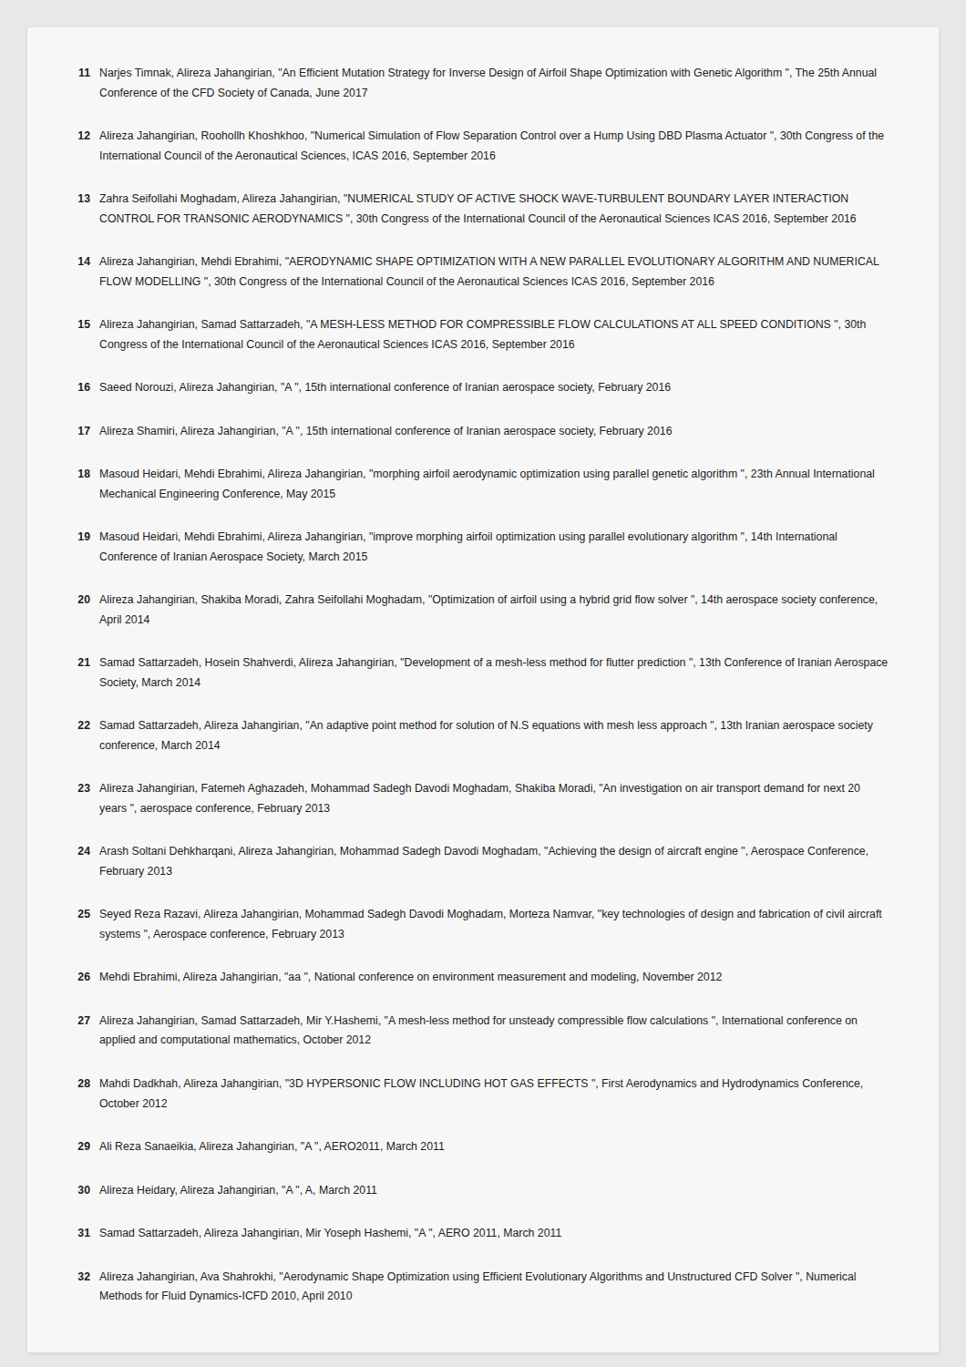Narjes Timnak, Alireza Jahangirian, "An Efficient Mutation Strategy for Inverse Design of Airfoil Shape Optimization with Genetic Algorithm ", The 25th Annual Conference of the CFD Society of Canada, June 2017
Alireza Jahangirian, Roohollh Khoshkhoo, "Numerical Simulation of Flow Separation Control over a Hump Using DBD Plasma Actuator ", 30th Congress of the International Council of the Aeronautical Sciences, ICAS 2016, September 2016
Zahra Seifollahi Moghadam, Alireza Jahangirian, "NUMERICAL STUDY OF ACTIVE SHOCK WAVE-TURBULENT BOUNDARY LAYER INTERACTION CONTROL FOR TRANSONIC AERODYNAMICS ", 30th Congress of the International Council of the Aeronautical Sciences ICAS 2016, September 2016
Alireza Jahangirian, Mehdi Ebrahimi, "AERODYNAMIC SHAPE OPTIMIZATION WITH A NEW PARALLEL EVOLUTIONARY ALGORITHM AND NUMERICAL FLOW MODELLING ", 30th Congress of the International Council of the Aeronautical Sciences ICAS 2016, September 2016
Alireza Jahangirian, Samad Sattarzadeh, "A MESH-LESS METHOD FOR COMPRESSIBLE FLOW CALCULATIONS AT ALL SPEED CONDITIONS ", 30th Congress of the International Council of the Aeronautical Sciences ICAS 2016, September 2016
Saeed Norouzi, Alireza Jahangirian, "A ", 15th international conference of Iranian aerospace society, February 2016
Alireza Shamiri, Alireza Jahangirian, "A ", 15th international conference of Iranian aerospace society, February 2016
Masoud Heidari, Mehdi Ebrahimi, Alireza Jahangirian, "morphing airfoil aerodynamic optimization using parallel genetic algorithm ", 23th Annual International Mechanical Engineering Conference, May 2015
Masoud Heidari, Mehdi Ebrahimi, Alireza Jahangirian, "improve morphing airfoil optimization using parallel evolutionary algorithm ", 14th International Conference of Iranian Aerospace Society, March 2015
Alireza Jahangirian, Shakiba Moradi, Zahra Seifollahi Moghadam, "Optimization of airfoil using a hybrid grid flow solver ", 14th aerospace society conference, April 2014
Samad Sattarzadeh, Hosein Shahverdi, Alireza Jahangirian, "Development of a mesh-less method for flutter prediction ", 13th Conference of Iranian Aerospace Society, March 2014
Samad Sattarzadeh, Alireza Jahangirian, "An adaptive point method for solution of N.S equations with mesh less approach ", 13th Iranian aerospace society conference, March 2014
Alireza Jahangirian, Fatemeh Aghazadeh, Mohammad Sadegh Davodi Moghadam, Shakiba Moradi, "An investigation on air transport demand for next 20 years ", aerospace conference, February 2013
Arash Soltani Dehkharqani, Alireza Jahangirian, Mohammad Sadegh Davodi Moghadam, "Achieving the design of aircraft engine ", Aerospace Conference, February 2013
Seyed Reza Razavi, Alireza Jahangirian, Mohammad Sadegh Davodi Moghadam, Morteza Namvar, "key technologies of design and fabrication of civil aircraft systems ", Aerospace conference, February 2013
Mehdi Ebrahimi, Alireza Jahangirian, "aa ", National conference on environment measurement and modeling, November 2012
Alireza Jahangirian, Samad Sattarzadeh, Mir Y.Hashemi, "A mesh-less method for unsteady compressible flow calculations ", International conference on applied and computational mathematics, October 2012
Mahdi Dadkhah, Alireza Jahangirian, "3D HYPERSONIC FLOW INCLUDING HOT GAS EFFECTS ", First Aerodynamics and Hydrodynamics Conference, October 2012
Ali Reza Sanaeikia, Alireza Jahangirian, "A ", AERO2011, March 2011
Alireza Heidary, Alireza Jahangirian, "A ", A, March 2011
Samad Sattarzadeh, Alireza Jahangirian, Mir Yoseph Hashemi, "A ", AERO 2011, March 2011
Alireza Jahangirian, Ava Shahrokhi, "Aerodynamic Shape Optimization using Efficient Evolutionary Algorithms and Unstructured CFD Solver ", Numerical Methods for Fluid Dynamics-ICFD 2010, April 2010